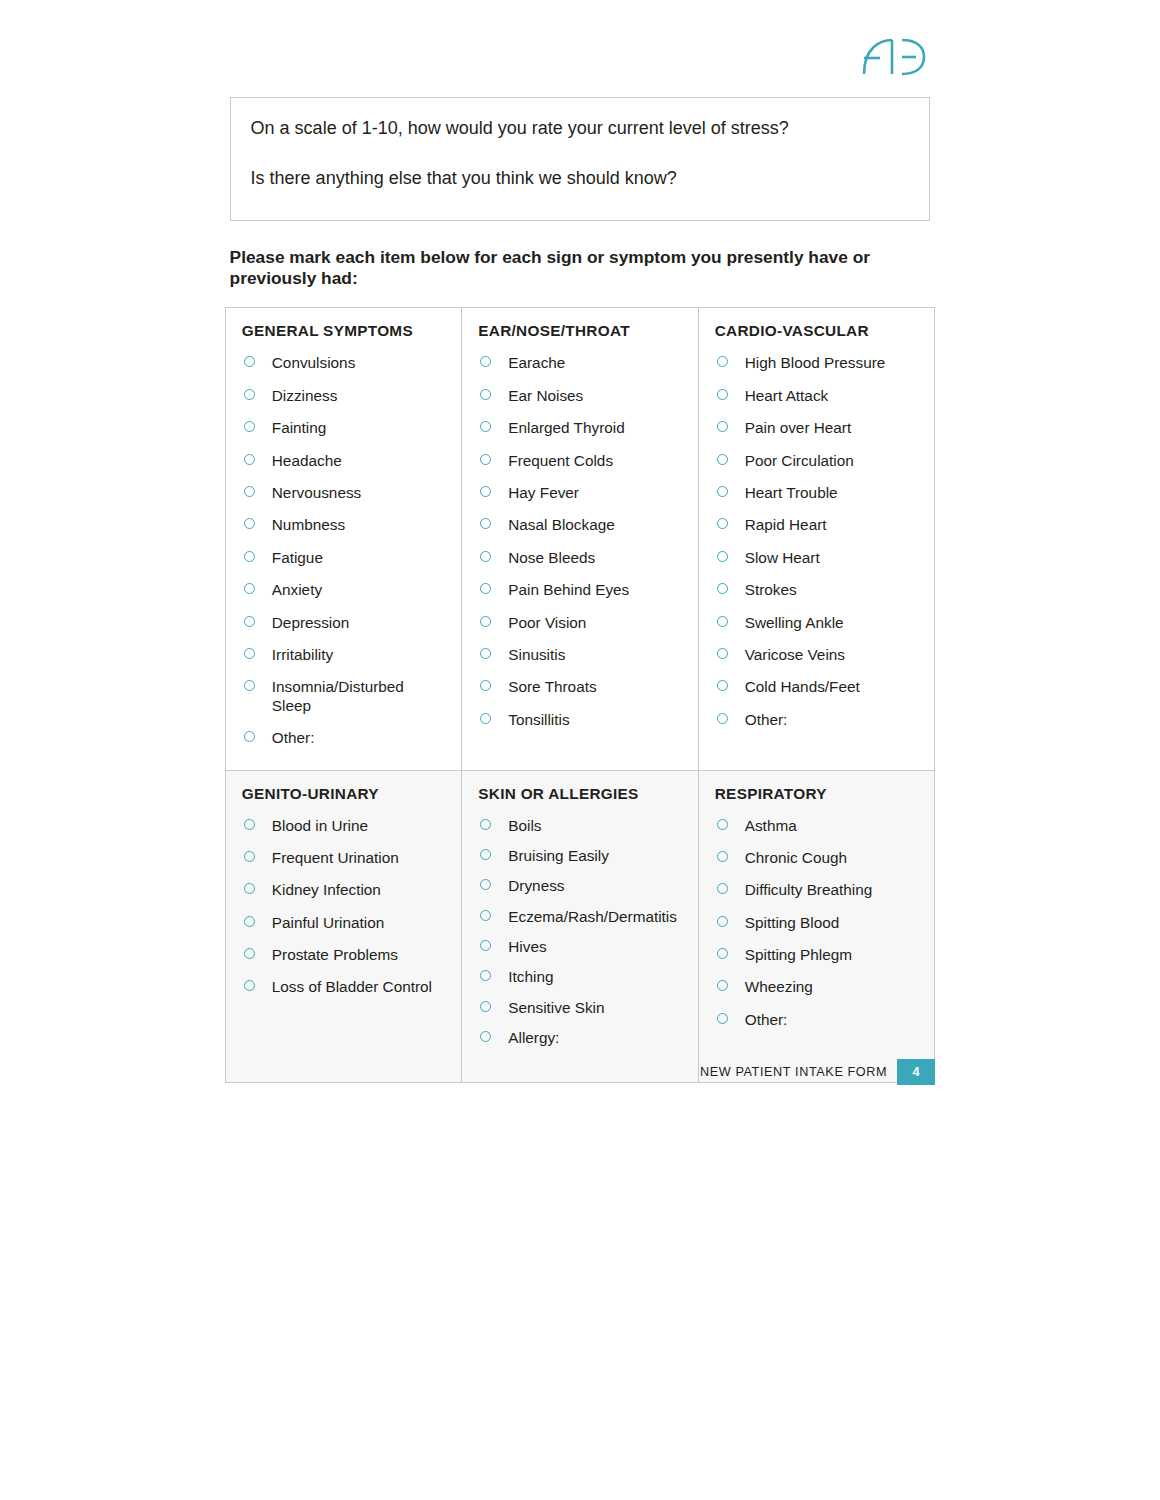On a scale of 1-10, how would you rate your current level of stress?
Is there anything else that you think we should know?
Please mark each item below for each sign or symptom you presently have or previously had:
| GENERAL SYMPTOMS Convulsions Dizziness Fainting Headache Nervousness Numbness Fatigue Anxiety Depression Irritability Insomnia/Disturbed Sleep Other: | EAR/NOSE/THROAT Earache Ear Noises Enlarged Thyroid Frequent Colds Hay Fever Nasal Blockage Nose Bleeds Pain Behind Eyes Poor Vision Sinusitis Sore Throats Tonsillitis | CARDIO-VASCULAR High Blood Pressure Heart Attack Pain over Heart Poor Circulation Heart Trouble Rapid Heart Slow Heart Strokes Swelling Ankle Varicose Veins Cold Hands/Feet Other: |
| GENITO-URINARY Blood in Urine Frequent Urination Kidney Infection Painful Urination Prostate Problems Loss of Bladder Control | SKIN OR ALLERGIES Boils Bruising Easily Dryness Eczema/Rash/Dermatitis Hives Itching Sensitive Skin Allergy: | RESPIRATORY Asthma Chronic Cough Difficulty Breathing Spitting Blood Spitting Phlegm Wheezing Other: |
NEW PATIENT INTAKE FORM
4